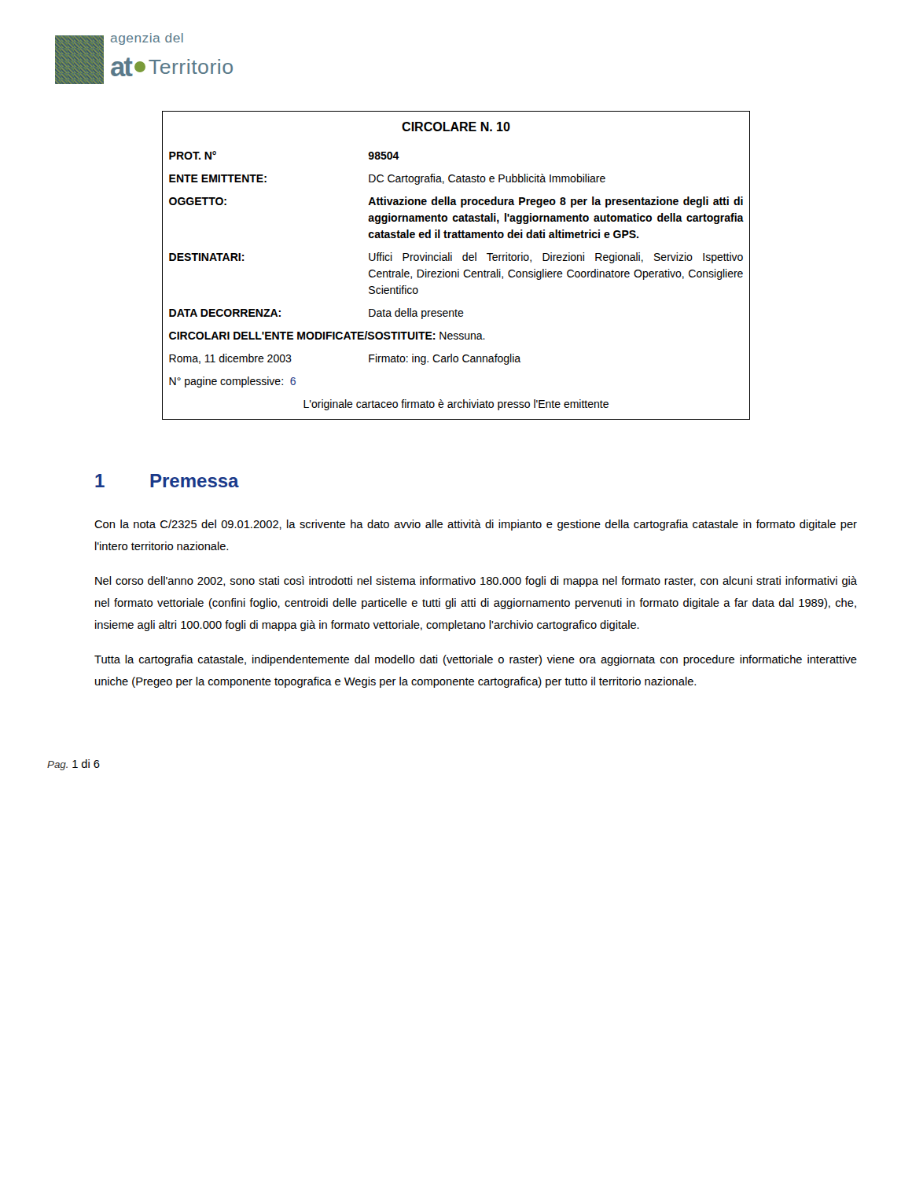agenzia del at Territorio
| CIRCOLARE N. 10 |
| PROT. N° | 98504 |
| ENTE EMITTENTE: | DC Cartografia, Catasto e Pubblicità Immobiliare |
| OGGETTO: | Attivazione della procedura Pregeo 8 per la presentazione degli atti di aggiornamento catastali, l'aggiornamento automatico della cartografia catastale ed il trattamento dei dati altimetrici e GPS. |
| DESTINATARI: | Uffici Provinciali del Territorio, Direzioni Regionali, Servizio Ispettivo Centrale, Direzioni Centrali, Consigliere Coordinatore Operativo, Consigliere Scientifico |
| DATA DECORRENZA: | Data della presente |
| CIRCOLARI DELL'ENTE MODIFICATE/SOSTITUITE: Nessuna. |
| Roma, 11 dicembre 2003 | Firmato: ing. Carlo Cannafoglia |
| N° pagine complessive: 6 |
| L'originale cartaceo firmato è archiviato presso l'Ente emittente |
1 Premessa
Con la nota C/2325 del 09.01.2002, la scrivente ha dato avvio alle attività di impianto e gestione della cartografia catastale in formato digitale per l'intero territorio nazionale.
Nel corso dell'anno 2002, sono stati così introdotti nel sistema informativo 180.000 fogli di mappa nel formato raster, con alcuni strati informativi già nel formato vettoriale (confini foglio, centroidi delle particelle e tutti gli atti di aggiornamento pervenuti in formato digitale a far data dal 1989), che, insieme agli altri 100.000 fogli di mappa già in formato vettoriale, completano l'archivio cartografico digitale.
Tutta la cartografia catastale, indipendentemente dal modello dati (vettoriale o raster) viene ora aggiornata con procedure informatiche interattive uniche (Pregeo per la componente topografica e Wegis per la componente cartografica) per tutto il territorio nazionale.
Pag. 1 di 6